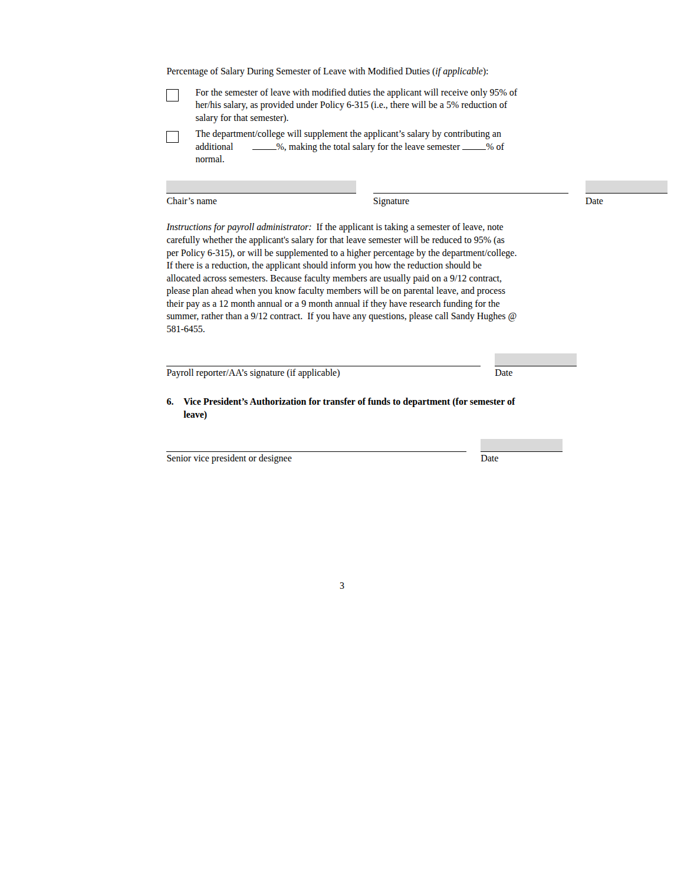Percentage of Salary During Semester of Leave with Modified Duties (if applicable):
For the semester of leave with modified duties the applicant will receive only 95% of her/his salary, as provided under Policy 6-315 (i.e., there will be a 5% reduction of salary for that semester).
The department/college will supplement the applicant’s salary by contributing an additional %, making the total salary for the leave semester % of normal.
Chair’s name
Signature
Date
Instructions for payroll administrator: If the applicant is taking a semester of leave, note carefully whether the applicant's salary for that leave semester will be reduced to 95% (as per Policy 6-315), or will be supplemented to a higher percentage by the department/college. If there is a reduction, the applicant should inform you how the reduction should be allocated across semesters. Because faculty members are usually paid on a 9/12 contract, please plan ahead when you know faculty members will be on parental leave, and process their pay as a 12 month annual or a 9 month annual if they have research funding for the summer, rather than a 9/12 contract. If you have any questions, please call Sandy Hughes @ 581-6455.
Payroll reporter/AA’s signature (if applicable)
Date
6.
Vice President’s Authorization for transfer of funds to department (for semester of leave)
Senior vice president or designee
Date
3